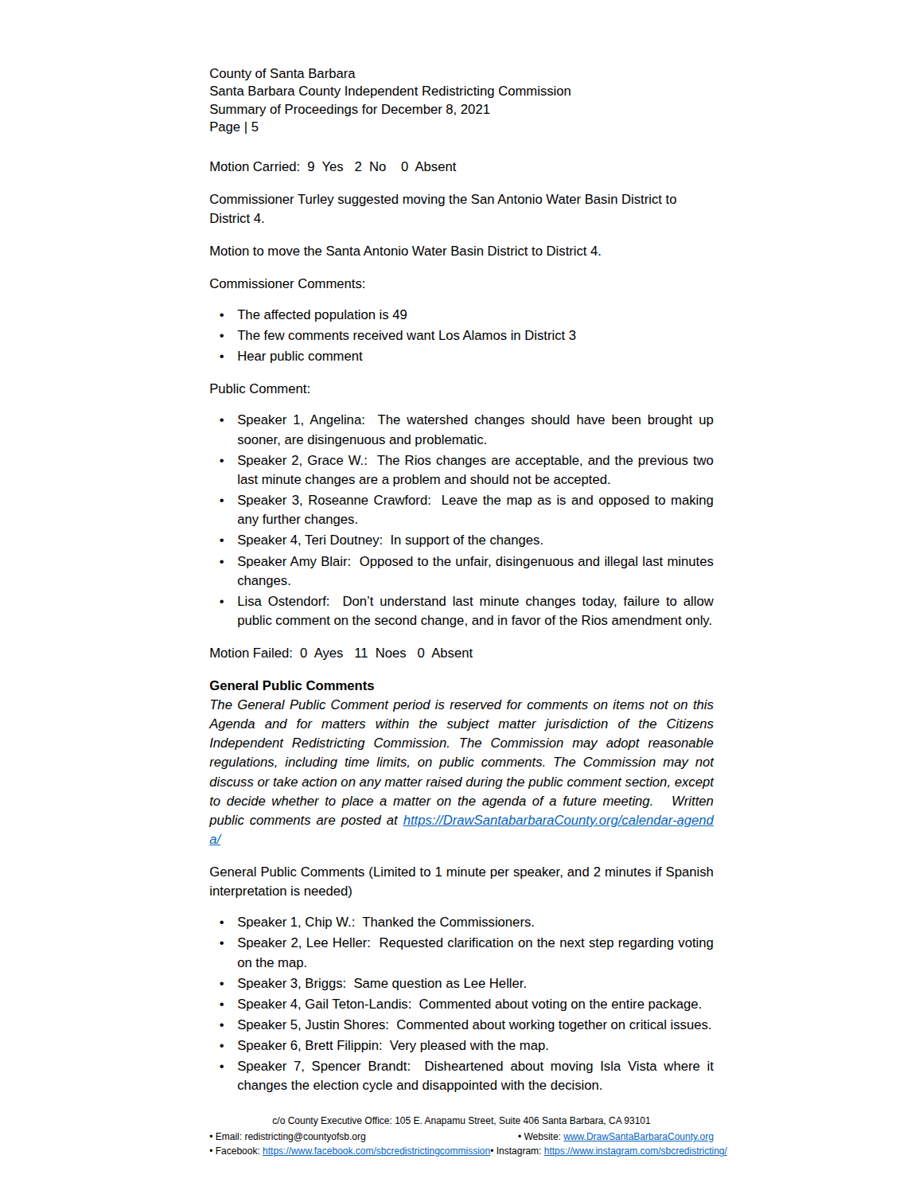County of Santa Barbara
Santa Barbara County Independent Redistricting Commission
Summary of Proceedings for December 8, 2021
Page | 5
Motion Carried: 9 Yes 2 No 0 Absent
Commissioner Turley suggested moving the San Antonio Water Basin District to District 4.
Motion to move the Santa Antonio Water Basin District to District 4.
Commissioner Comments:
The affected population is 49
The few comments received want Los Alamos in District 3
Hear public comment
Public Comment:
Speaker 1, Angelina: The watershed changes should have been brought up sooner, are disingenuous and problematic.
Speaker 2, Grace W.: The Rios changes are acceptable, and the previous two last minute changes are a problem and should not be accepted.
Speaker 3, Roseanne Crawford: Leave the map as is and opposed to making any further changes.
Speaker 4, Teri Doutney: In support of the changes.
Speaker Amy Blair: Opposed to the unfair, disingenuous and illegal last minutes changes.
Lisa Ostendorf: Don’t understand last minute changes today, failure to allow public comment on the second change, and in favor of the Rios amendment only.
Motion Failed: 0 Ayes 11 Noes 0 Absent
General Public Comments
The General Public Comment period is reserved for comments on items not on this Agenda and for matters within the subject matter jurisdiction of the Citizens Independent Redistricting Commission. The Commission may adopt reasonable regulations, including time limits, on public comments. The Commission may not discuss or take action on any matter raised during the public comment section, except to decide whether to place a matter on the agenda of a future meeting. Written public comments are posted at https://DrawSantabarbaraCounty.org/calendar-agenda/
General Public Comments (Limited to 1 minute per speaker, and 2 minutes if Spanish interpretation is needed)
Speaker 1, Chip W.: Thanked the Commissioners.
Speaker 2, Lee Heller: Requested clarification on the next step regarding voting on the map.
Speaker 3, Briggs: Same question as Lee Heller.
Speaker 4, Gail Teton-Landis: Commented about voting on the entire package.
Speaker 5, Justin Shores: Commented about working together on critical issues.
Speaker 6, Brett Filippin: Very pleased with the map.
Speaker 7, Spencer Brandt: Disheartened about moving Isla Vista where it changes the election cycle and disappointed with the decision.
c/o County Executive Office: 105 E. Anapamu Street, Suite 406 Santa Barbara, CA 93101
• Email: redistricting@countyofsb.org • Website: www.DrawSantaBarbaraCounty.org
• Facebook: https://www.facebook.com/sbcredistrictingcommission • Instagram: https://www.instagram.com/sbcredistricting/